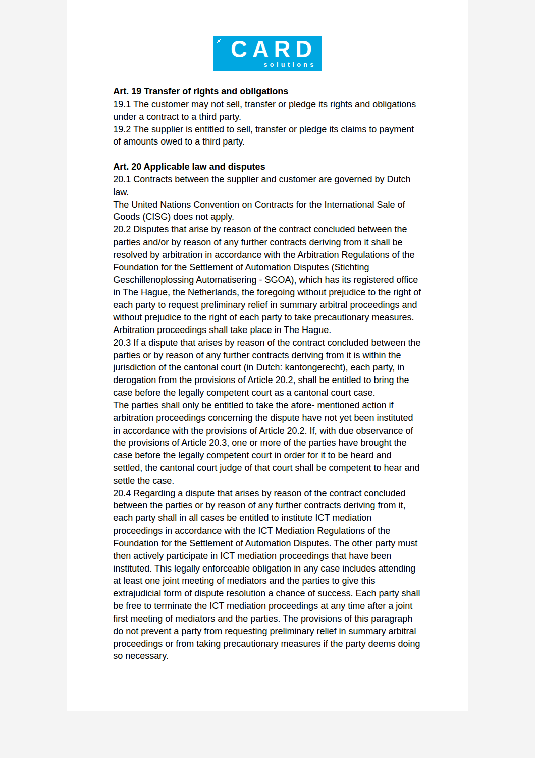CARD solutions
Art. 19 Transfer of rights and obligations
19.1 The customer may not sell, transfer or pledge its rights and obligations under a contract to a third party.
19.2 The supplier is entitled to sell, transfer or pledge its claims to payment of amounts owed to a third party.
Art. 20 Applicable law and disputes
20.1 Contracts between the supplier and customer are governed by Dutch law.
The United Nations Convention on Contracts for the International Sale of Goods (CISG) does not apply.
20.2 Disputes that arise by reason of the contract concluded between the parties and/or by reason of any further contracts deriving from it shall be resolved by arbitration in accordance with the Arbitration Regulations of the Foundation for the Settlement of Automation Disputes (Stichting Geschillenoplossing Automatisering - SGOA), which has its registered office in The Hague, the Netherlands, the foregoing without prejudice to the right of each party to request preliminary relief in summary arbitral proceedings and without prejudice to the right of each party to take precautionary measures. Arbitration proceedings shall take place in The Hague.
20.3 If a dispute that arises by reason of the contract concluded between the parties or by reason of any further contracts deriving from it is within the jurisdiction of the cantonal court (in Dutch: kantongerecht), each party, in derogation from the provisions of Article 20.2, shall be entitled to bring the case before the legally competent court as a cantonal court case.
The parties shall only be entitled to take the afore- mentioned action if arbitration proceedings concerning the dispute have not yet been instituted in accordance with the provisions of Article 20.2. If, with due observance of the provisions of Article 20.3, one or more of the parties have brought the case before the legally competent court in order for it to be heard and settled, the cantonal court judge of that court shall be competent to hear and settle the case.
20.4 Regarding a dispute that arises by reason of the contract concluded between the parties or by reason of any further contracts deriving from it, each party shall in all cases be entitled to institute ICT mediation proceedings in accordance with the ICT Mediation Regulations of the Foundation for the Settlement of Automation Disputes. The other party must then actively participate in ICT mediation proceedings that have been instituted. This legally enforceable obligation in any case includes attending at least one joint meeting of mediators and the parties to give this extrajudicial form of dispute resolution a chance of success. Each party shall be free to terminate the ICT mediation proceedings at any time after a joint first meeting of mediators and the parties. The provisions of this paragraph do not prevent a party from requesting preliminary relief in summary arbitral proceedings or from taking precautionary measures if the party deems doing so necessary.